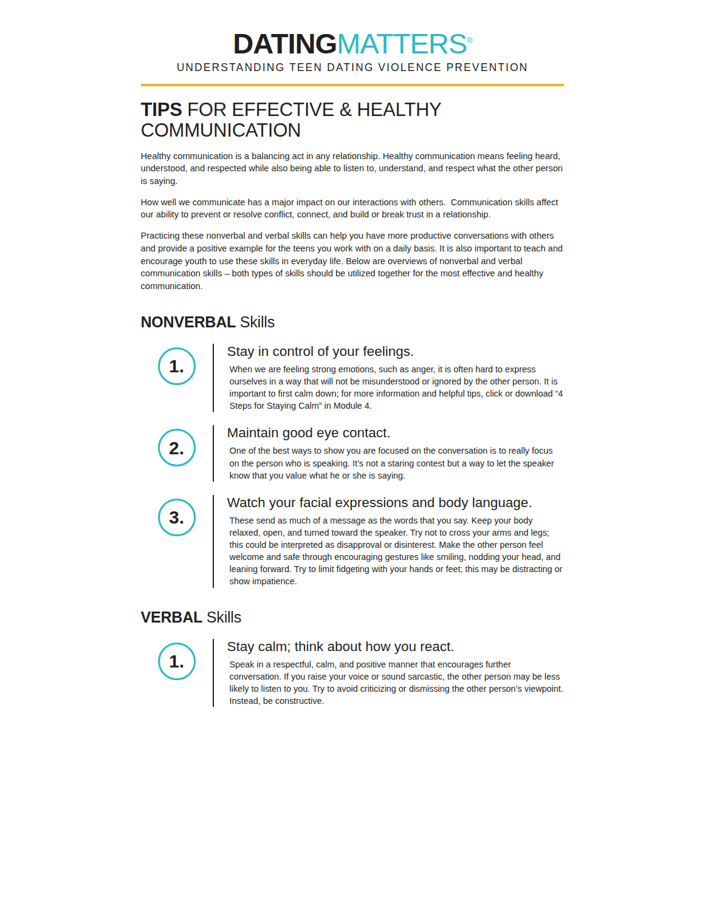DATING MATTERS®
UNDERSTANDING TEEN DATING VIOLENCE PREVENTION
TIPS FOR EFFECTIVE & HEALTHY COMMUNICATION
Healthy communication is a balancing act in any relationship. Healthy communication means feeling heard, understood, and respected while also being able to listen to, understand, and respect what the other person is saying.
How well we communicate has a major impact on our interactions with others. Communication skills affect our ability to prevent or resolve conflict, connect, and build or break trust in a relationship.
Practicing these nonverbal and verbal skills can help you have more productive conversations with others and provide a positive example for the teens you work with on a daily basis. It is also important to teach and encourage youth to use these skills in everyday life. Below are overviews of nonverbal and verbal communication skills – both types of skills should be utilized together for the most effective and healthy communication.
NONVERBAL Skills
1.
Stay in control of your feelings.
When we are feeling strong emotions, such as anger, it is often hard to express ourselves in a way that will not be misunderstood or ignored by the other person. It is important to first calm down; for more information and helpful tips, click or download “4 Steps for Staying Calm” in Module 4.
2.
Maintain good eye contact.
One of the best ways to show you are focused on the conversation is to really focus on the person who is speaking. It’s not a staring contest but a way to let the speaker know that you value what he or she is saying.
3.
Watch your facial expressions and body language.
These send as much of a message as the words that you say. Keep your body relaxed, open, and turned toward the speaker. Try not to cross your arms and legs; this could be interpreted as disapproval or disinterest. Make the other person feel welcome and safe through encouraging gestures like smiling, nodding your head, and leaning forward. Try to limit fidgeting with your hands or feet; this may be distracting or show impatience.
VERBAL Skills
1.
Stay calm; think about how you react.
Speak in a respectful, calm, and positive manner that encourages further conversation. If you raise your voice or sound sarcastic, the other person may be less likely to listen to you. Try to avoid criticizing or dismissing the other person’s viewpoint. Instead, be constructive.